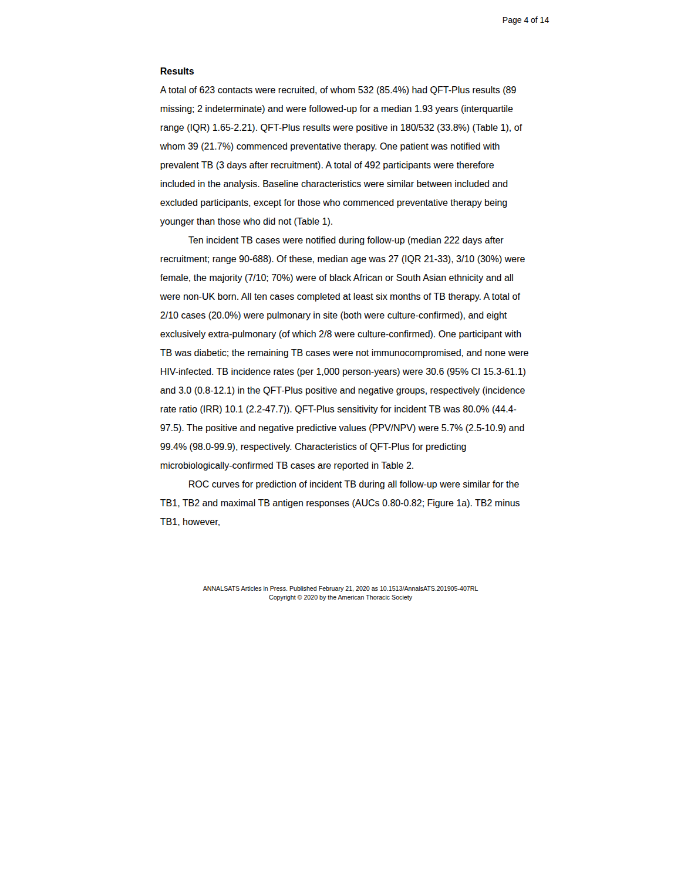Page 4 of 14
Results
A total of 623 contacts were recruited, of whom 532 (85.4%) had QFT-Plus results (89 missing; 2 indeterminate) and were followed-up for a median 1.93 years (interquartile range (IQR) 1.65-2.21). QFT-Plus results were positive in 180/532 (33.8%) (Table 1), of whom 39 (21.7%) commenced preventative therapy. One patient was notified with prevalent TB (3 days after recruitment). A total of 492 participants were therefore included in the analysis. Baseline characteristics were similar between included and excluded participants, except for those who commenced preventative therapy being younger than those who did not (Table 1).
Ten incident TB cases were notified during follow-up (median 222 days after recruitment; range 90-688). Of these, median age was 27 (IQR 21-33), 3/10 (30%) were female, the majority (7/10; 70%) were of black African or South Asian ethnicity and all were non-UK born. All ten cases completed at least six months of TB therapy. A total of 2/10 cases (20.0%) were pulmonary in site (both were culture-confirmed), and eight exclusively extra-pulmonary (of which 2/8 were culture-confirmed). One participant with TB was diabetic; the remaining TB cases were not immunocompromised, and none were HIV-infected. TB incidence rates (per 1,000 person-years) were 30.6 (95% CI 15.3-61.1) and 3.0 (0.8-12.1) in the QFT-Plus positive and negative groups, respectively (incidence rate ratio (IRR) 10.1 (2.2-47.7)). QFT-Plus sensitivity for incident TB was 80.0% (44.4-97.5). The positive and negative predictive values (PPV/NPV) were 5.7% (2.5-10.9) and 99.4% (98.0-99.9), respectively. Characteristics of QFT-Plus for predicting microbiologically-confirmed TB cases are reported in Table 2.
ROC curves for prediction of incident TB during all follow-up were similar for the TB1, TB2 and maximal TB antigen responses (AUCs 0.80-0.82; Figure 1a). TB2 minus TB1, however,
ANNALSATS Articles in Press. Published February 21, 2020 as 10.1513/AnnalsATS.201905-407RL
Copyright © 2020 by the American Thoracic Society